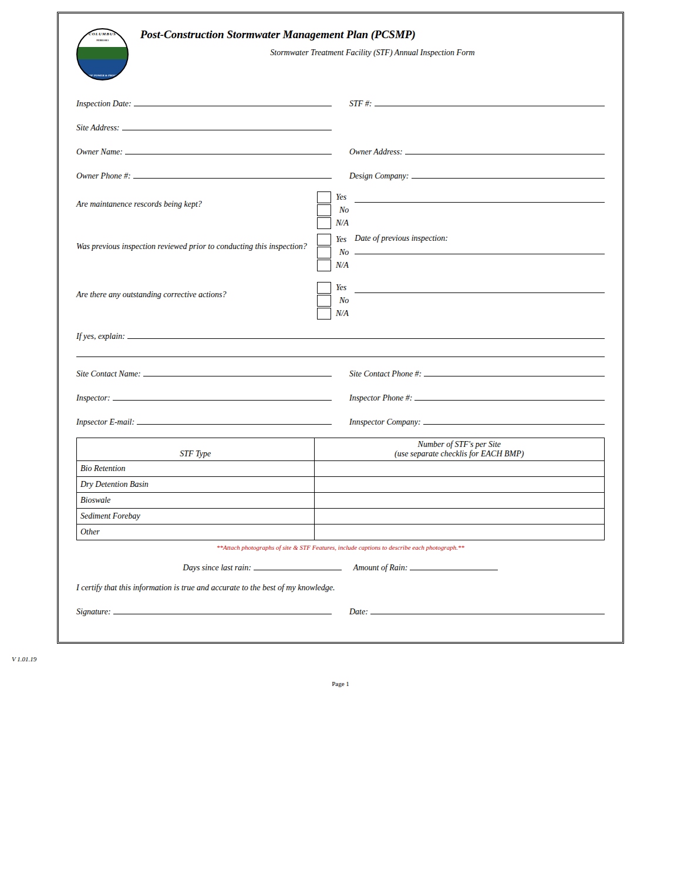COLUMBUS NEBRASKA CITY OF POWER & PROGRESS
Post-Construction Stormwater Management Plan (PCSMP)
Stormwater Treatment Facility (STF) Annual Inspection Form
Inspection Date:
STF #:
Site Address:
Owner Name:
Owner Address:
Owner Phone #:
Design Company:
Are maintanence rescords being kept?
Yes
No
N/A
Was previous inspection reviewed prior to conducting this inspection?
Yes
No
N/A
Date of previous inspection:
Are there any outstanding corrective actions?
Yes
No
N/A
If yes, explain:
Site Contact Name:
Site Contact Phone #:
Inspector:
Inspector Phone #:
Inpsector E-mail:
Innspector Company:
| STF Type | Number of STF's per Site (use separate checklis for EACH BMP) |
| --- | --- |
| Bio Retention | |
| Dry Detention Basin | |
| Bioswale | |
| Sediment Forebay | |
| Other | |
**Attach photographs of site & STF Features, include captions to describe each photograph.**
Days since last rain:
Amount of Rain:
I certify that this information is true and accurate to the best of my knowledge.
Signature:
Date:
V 1.01.19
Page 1